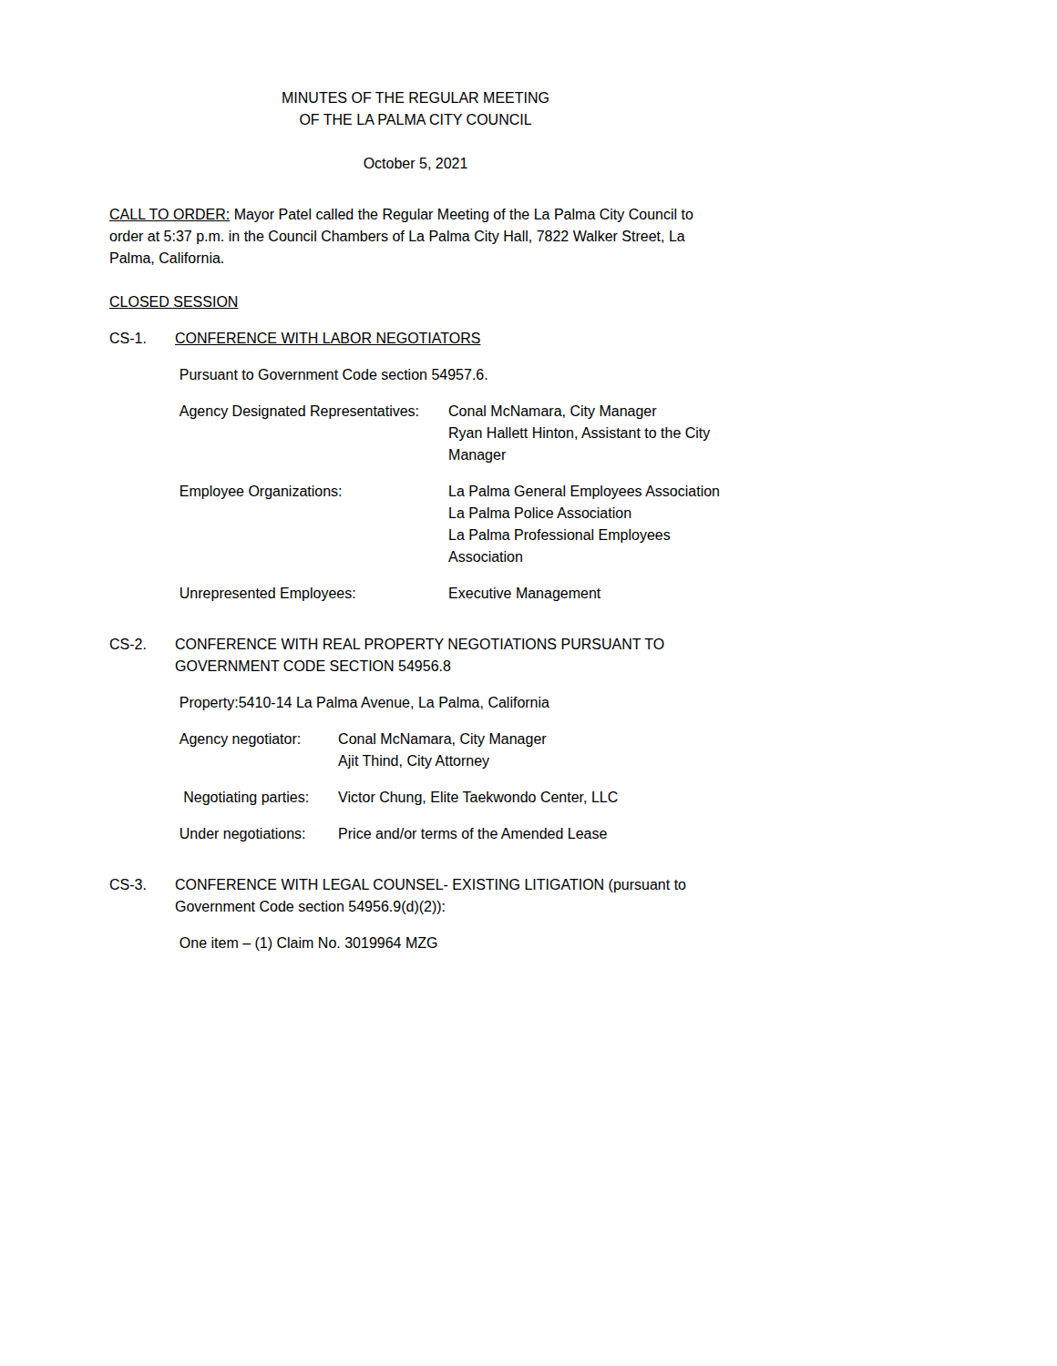MINUTES OF THE REGULAR MEETING
OF THE LA PALMA CITY COUNCIL
October 5, 2021
CALL TO ORDER: Mayor Patel called the Regular Meeting of the La Palma City Council to order at 5:37 p.m. in the Council Chambers of La Palma City Hall, 7822 Walker Street, La Palma, California.
CLOSED SESSION
CS-1. CONFERENCE WITH LABOR NEGOTIATORS
Pursuant to Government Code section 54957.6.
| Agency Designated Representatives: | Conal McNamara, City Manager Ryan Hallett Hinton, Assistant to the City Manager |
| Employee Organizations: | La Palma General Employees Association La Palma Police Association La Palma Professional Employees Association |
| Unrepresented Employees: | Executive Management |
CS-2. CONFERENCE WITH REAL PROPERTY NEGOTIATIONS PURSUANT TO GOVERNMENT CODE SECTION 54956.8
Property:5410-14 La Palma Avenue, La Palma, California
| Agency negotiator: | Conal McNamara, City Manager Ajit Thind, City Attorney |
| Negotiating parties: | Victor Chung, Elite Taekwondo Center, LLC |
| Under negotiations: | Price and/or terms of the Amended Lease |
CS-3. CONFERENCE WITH LEGAL COUNSEL- EXISTING LITIGATION (pursuant to Government Code section 54956.9(d)(2)):
One item – (1) Claim No. 3019964 MZG